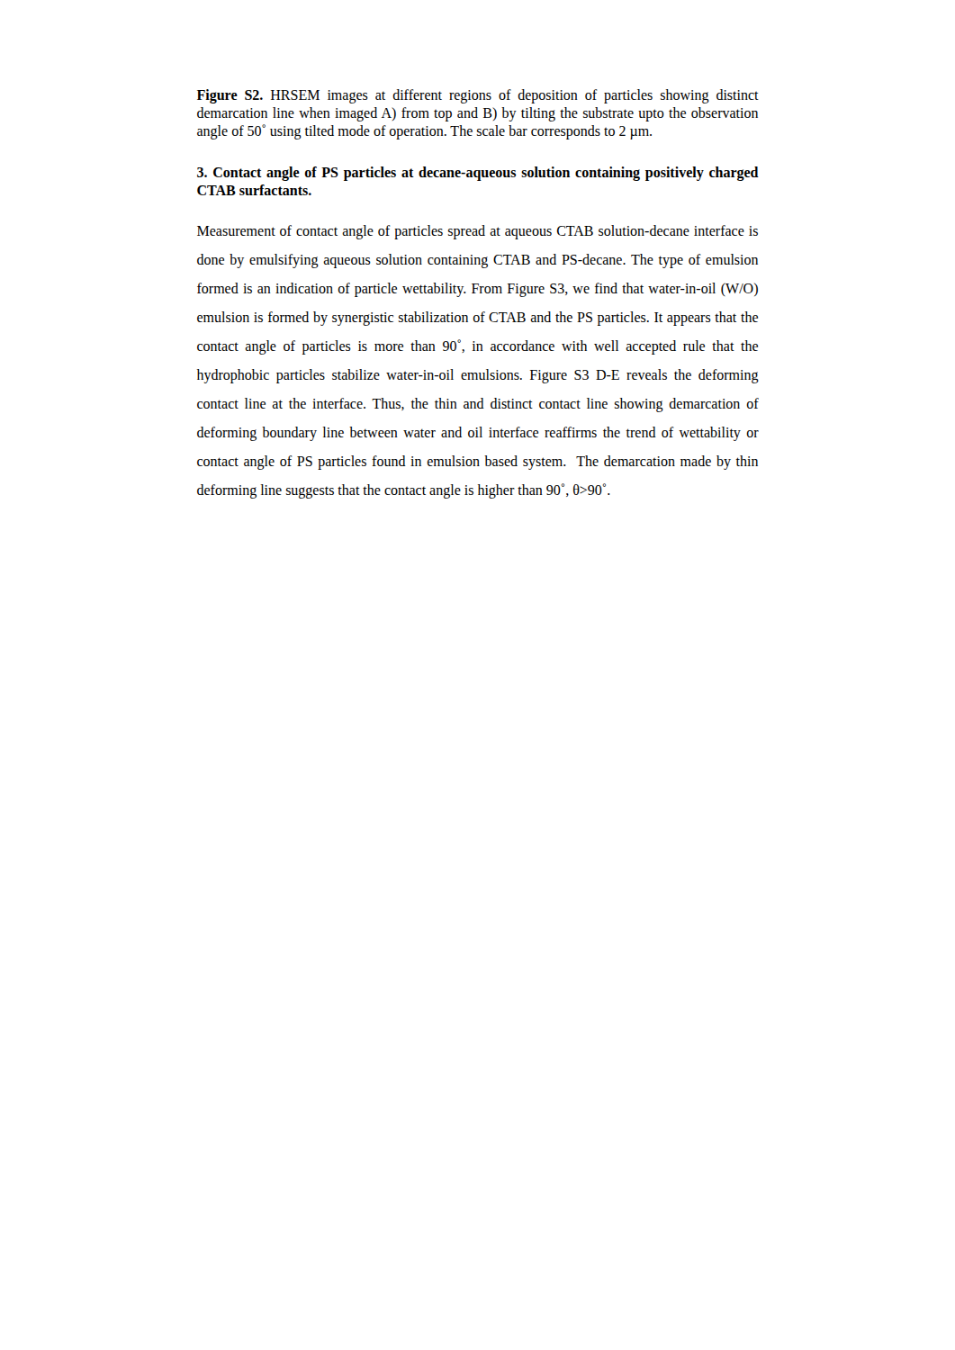Figure S2. HRSEM images at different regions of deposition of particles showing distinct demarcation line when imaged A) from top and B) by tilting the substrate upto the observation angle of 50˚ using tilted mode of operation. The scale bar corresponds to 2 µm.
3. Contact angle of PS particles at decane-aqueous solution containing positively charged CTAB surfactants.
Measurement of contact angle of particles spread at aqueous CTAB solution-decane interface is done by emulsifying aqueous solution containing CTAB and PS-decane. The type of emulsion formed is an indication of particle wettability. From Figure S3, we find that water-in-oil (W/O) emulsion is formed by synergistic stabilization of CTAB and the PS particles. It appears that the contact angle of particles is more than 90˚, in accordance with well accepted rule that the hydrophobic particles stabilize water-in-oil emulsions. Figure S3 D-E reveals the deforming contact line at the interface. Thus, the thin and distinct contact line showing demarcation of deforming boundary line between water and oil interface reaffirms the trend of wettability or contact angle of PS particles found in emulsion based system. The demarcation made by thin deforming line suggests that the contact angle is higher than 90˚, θ>90˚.